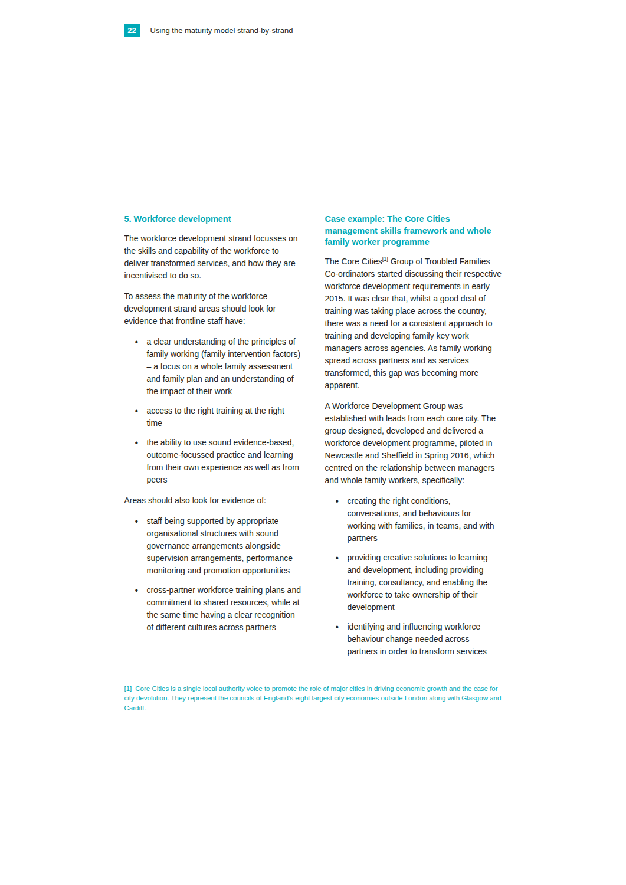22
Using the maturity model strand-by-strand
5. Workforce development
The workforce development strand focusses on the skills and capability of the workforce to deliver transformed services, and how they are incentivised to do so.
To assess the maturity of the workforce development strand areas should look for evidence that frontline staff have:
a clear understanding of the principles of family working (family intervention factors) – a focus on a whole family assessment and family plan and an understanding of the impact of their work
access to the right training at the right time
the ability to use sound evidence-based, outcome-focussed practice and learning from their own experience as well as from peers
Areas should also look for evidence of:
staff being supported by appropriate organisational structures with sound governance arrangements alongside supervision arrangements, performance monitoring and promotion opportunities
cross-partner workforce training plans and commitment to shared resources, while at the same time having a clear recognition of different cultures across partners
Case example: The Core Cities management skills framework and whole family worker programme
The Core Cities[1] Group of Troubled Families Co-ordinators started discussing their respective workforce development requirements in early 2015. It was clear that, whilst a good deal of training was taking place across the country, there was a need for a consistent approach to training and developing family key work managers across agencies. As family working spread across partners and as services transformed, this gap was becoming more apparent.
A Workforce Development Group was established with leads from each core city. The group designed, developed and delivered a workforce development programme, piloted in Newcastle and Sheffield in Spring 2016, which centred on the relationship between managers and whole family workers, specifically:
creating the right conditions, conversations, and behaviours for working with families, in teams, and with partners
providing creative solutions to learning and development, including providing training, consultancy, and enabling the workforce to take ownership of their development
identifying and influencing workforce behaviour change needed across partners in order to transform services
[1] Core Cities is a single local authority voice to promote the role of major cities in driving economic growth and the case for city devolution. They represent the councils of England’s eight largest city economies outside London along with Glasgow and Cardiff.